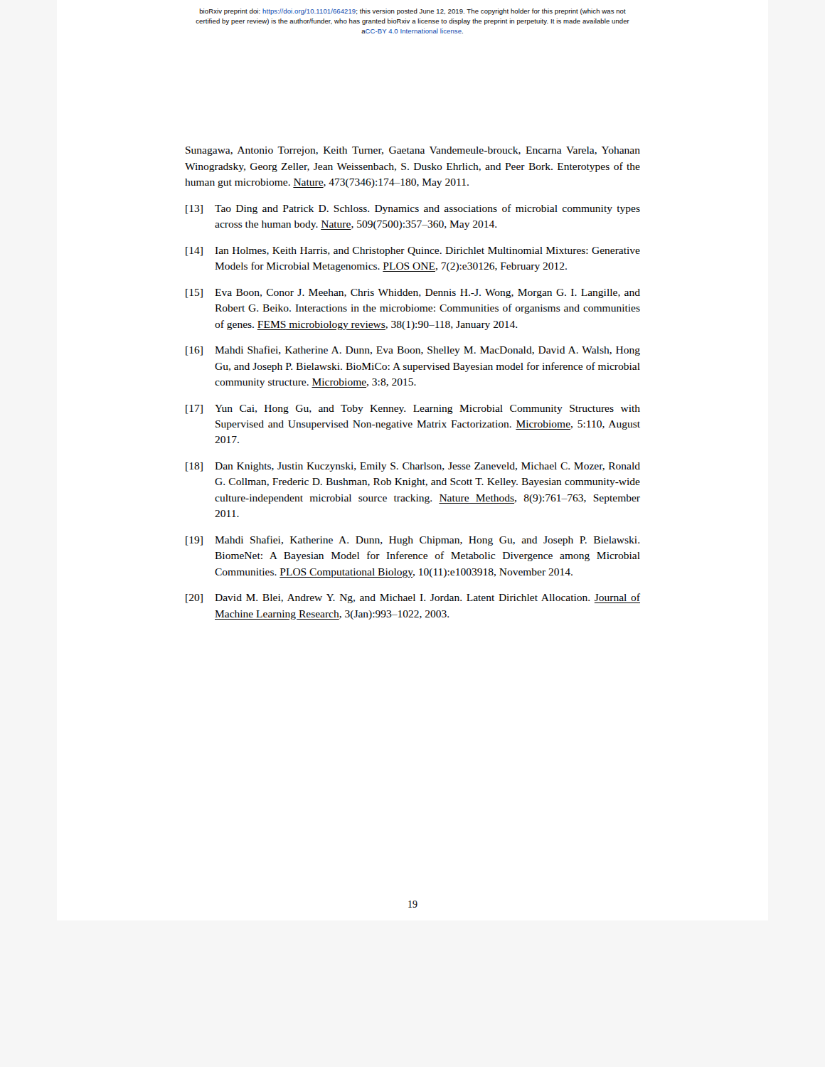bioRxiv preprint doi: https://doi.org/10.1101/664219; this version posted June 12, 2019. The copyright holder for this preprint (which was not
certified by peer review) is the author/funder, who has granted bioRxiv a license to display the preprint in perpetuity. It is made available under
aCC-BY 4.0 International license.
Sunagawa, Antonio Torrejon, Keith Turner, Gaetana Vandemeule‑brouck, Encarna Varela, Yohanan Winogradsky, Georg Zeller, Jean Weissenbach, S. Dusko Ehrlich, and Peer Bork. Enterotypes of the human gut microbiome. Nature, 473(7346):174–180, May 2011.
[13] Tao Ding and Patrick D. Schloss. Dynamics and associations of microbial community types across the human body. Nature, 509(7500):357–360, May 2014.
[14] Ian Holmes, Keith Harris, and Christopher Quince. Dirichlet Multinomial Mixtures: Generative Models for Microbial Metagenomics. PLOS ONE, 7(2):e30126, February 2012.
[15] Eva Boon, Conor J. Meehan, Chris Whidden, Dennis H.-J. Wong, Morgan G. I. Langille, and Robert G. Beiko. Interactions in the microbiome: Communities of organisms and communities of genes. FEMS microbiology reviews, 38(1):90–118, January 2014.
[16] Mahdi Shafiei, Katherine A. Dunn, Eva Boon, Shelley M. MacDonald, David A. Walsh, Hong Gu, and Joseph P. Bielawski. BioMiCo: A supervised Bayesian model for inference of microbial community structure. Microbiome, 3:8, 2015.
[17] Yun Cai, Hong Gu, and Toby Kenney. Learning Microbial Community Structures with Supervised and Unsupervised Non-negative Matrix Factorization. Microbiome, 5:110, August 2017.
[18] Dan Knights, Justin Kuczynski, Emily S. Charlson, Jesse Zaneveld, Michael C. Mozer, Ronald G. Collman, Frederic D. Bushman, Rob Knight, and Scott T. Kelley. Bayesian community-wide culture-independent microbial source tracking. Nature Methods, 8(9):761–763, September 2011.
[19] Mahdi Shafiei, Katherine A. Dunn, Hugh Chipman, Hong Gu, and Joseph P. Bielawski. BiomeNet: A Bayesian Model for Inference of Metabolic Divergence among Microbial Communities. PLOS Computational Biology, 10(11):e1003918, November 2014.
[20] David M. Blei, Andrew Y. Ng, and Michael I. Jordan. Latent Dirichlet Allocation. Journal of Machine Learning Research, 3(Jan):993–1022, 2003.
19